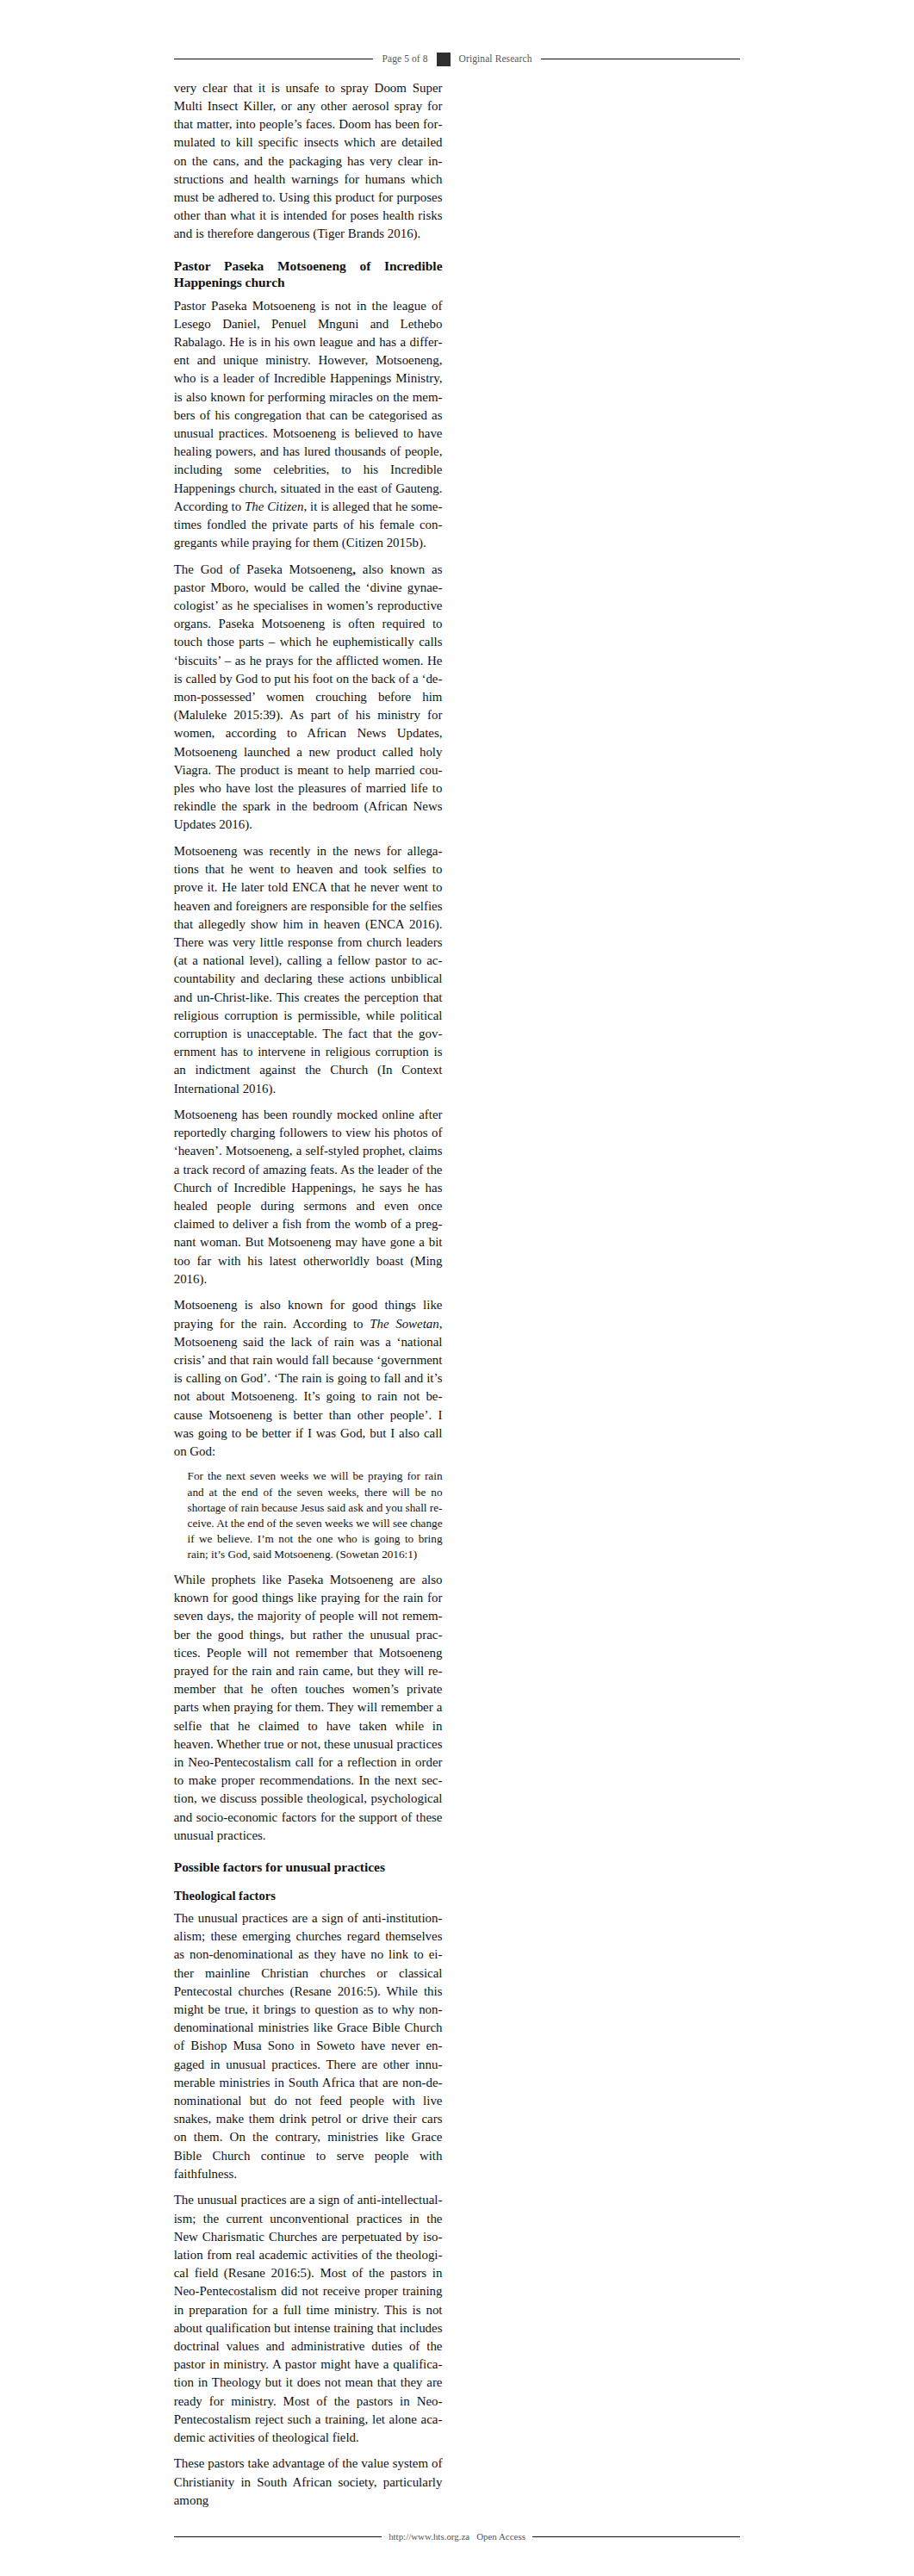Page 5 of 8 Original Research
very clear that it is unsafe to spray Doom Super Multi Insect Killer, or any other aerosol spray for that matter, into people’s faces. Doom has been formulated to kill specific insects which are detailed on the cans, and the packaging has very clear instructions and health warnings for humans which must be adhered to. Using this product for purposes other than what it is intended for poses health risks and is therefore dangerous (Tiger Brands 2016).
Pastor Paseka Motsoeneng of Incredible Happenings church
Pastor Paseka Motsoeneng is not in the league of Lesego Daniel, Penuel Mnguni and Lethebo Rabalago. He is in his own league and has a different and unique ministry. However, Motsoeneng, who is a leader of Incredible Happenings Ministry, is also known for performing miracles on the members of his congregation that can be categorised as unusual practices. Motsoeneng is believed to have healing powers, and has lured thousands of people, including some celebrities, to his Incredible Happenings church, situated in the east of Gauteng. According to The Citizen, it is alleged that he sometimes fondled the private parts of his female congregants while praying for them (Citizen 2015b).
The God of Paseka Motsoeneng, also known as pastor Mboro, would be called the ‘divine gynaecologist’ as he specialises in women’s reproductive organs. Paseka Motsoeneng is often required to touch those parts – which he euphemistically calls ‘biscuits’ – as he prays for the afflicted women. He is called by God to put his foot on the back of a ‘demon-possessed’ women crouching before him (Maluleke 2015:39). As part of his ministry for women, according to African News Updates, Motsoeneng launched a new product called holy Viagra. The product is meant to help married couples who have lost the pleasures of married life to rekindle the spark in the bedroom (African News Updates 2016).
Motsoeneng was recently in the news for allegations that he went to heaven and took selfies to prove it. He later told ENCA that he never went to heaven and foreigners are responsible for the selfies that allegedly show him in heaven (ENCA 2016). There was very little response from church leaders (at a national level), calling a fellow pastor to accountability and declaring these actions unbiblical and un-Christ-like. This creates the perception that religious corruption is permissible, while political corruption is unacceptable. The fact that the government has to intervene in religious corruption is an indictment against the Church (In Context International 2016).
Motsoeneng has been roundly mocked online after reportedly charging followers to view his photos of ‘heaven’. Motsoeneng, a self-styled prophet, claims a track record of amazing feats. As the leader of the Church of Incredible Happenings, he says he has healed people during sermons and even once claimed to deliver a fish from the womb of a pregnant woman. But Motsoeneng may have gone a bit too far with his latest otherworldly boast (Ming 2016).
Motsoeneng is also known for good things like praying for the rain. According to The Sowetan, Motsoeneng said the lack of rain was a ‘national crisis’ and that rain would fall because ‘government is calling on God’. ‘The rain is going to fall and it’s not about Motsoeneng. It’s going to rain not because Motsoeneng is better than other people’. I was going to be better if I was God, but I also call on God:
For the next seven weeks we will be praying for rain and at the end of the seven weeks, there will be no shortage of rain because Jesus said ask and you shall receive. At the end of the seven weeks we will see change if we believe. I’m not the one who is going to bring rain; it’s God, said Motsoeneng. (Sowetan 2016:1)
While prophets like Paseka Motsoeneng are also known for good things like praying for the rain for seven days, the majority of people will not remember the good things, but rather the unusual practices. People will not remember that Motsoeneng prayed for the rain and rain came, but they will remember that he often touches women’s private parts when praying for them. They will remember a selfie that he claimed to have taken while in heaven. Whether true or not, these unusual practices in Neo-Pentecostalism call for a reflection in order to make proper recommendations. In the next section, we discuss possible theological, psychological and socio-economic factors for the support of these unusual practices.
Possible factors for unusual practices
Theological factors
The unusual practices are a sign of anti-institutionalism; these emerging churches regard themselves as non-denominational as they have no link to either mainline Christian churches or classical Pentecostal churches (Resane 2016:5). While this might be true, it brings to question as to why non-denominational ministries like Grace Bible Church of Bishop Musa Sono in Soweto have never engaged in unusual practices. There are other innumerable ministries in South Africa that are non-denominational but do not feed people with live snakes, make them drink petrol or drive their cars on them. On the contrary, ministries like Grace Bible Church continue to serve people with faithfulness.
The unusual practices are a sign of anti-intellectualism; the current unconventional practices in the New Charismatic Churches are perpetuated by isolation from real academic activities of the theological field (Resane 2016:5). Most of the pastors in Neo-Pentecostalism did not receive proper training in preparation for a full time ministry. This is not about qualification but intense training that includes doctrinal values and administrative duties of the pastor in ministry. A pastor might have a qualification in Theology but it does not mean that they are ready for ministry. Most of the pastors in Neo-Pentecostalism reject such a training, let alone academic activities of theological field.
These pastors take advantage of the value system of Christianity in South African society, particularly among
http://www.hts.org.za Open Access